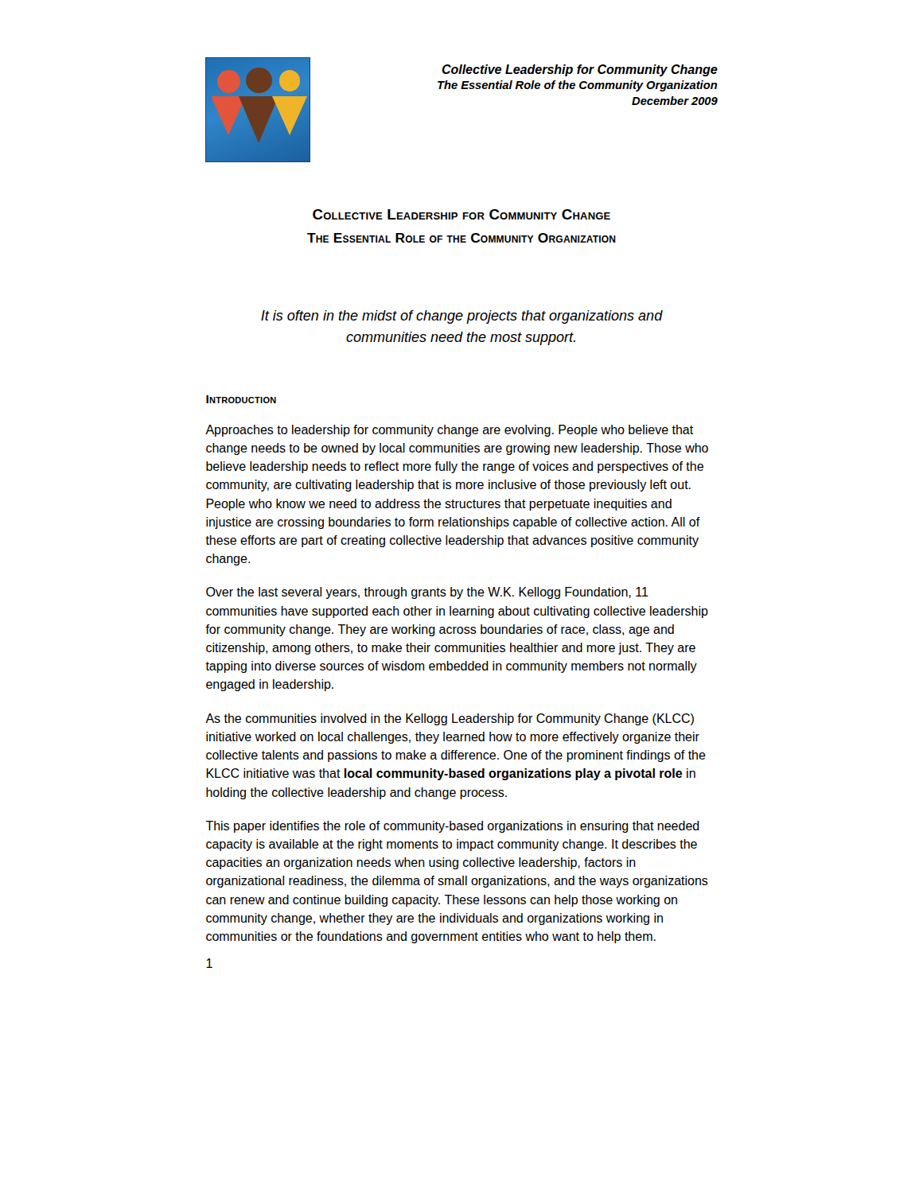Collective Leadership for Community Change
The Essential Role of the Community Organization
December 2009
Collective Leadership for Community Change
The Essential Role of the Community Organization
It is often in the midst of change projects that organizations and communities need the most support.
Introduction
Approaches to leadership for community change are evolving. People who believe that change needs to be owned by local communities are growing new leadership. Those who believe leadership needs to reflect more fully the range of voices and perspectives of the community, are cultivating leadership that is more inclusive of those previously left out. People who know we need to address the structures that perpetuate inequities and injustice are crossing boundaries to form relationships capable of collective action. All of these efforts are part of creating collective leadership that advances positive community change.
Over the last several years, through grants by the W.K. Kellogg Foundation, 11 communities have supported each other in learning about cultivating collective leadership for community change. They are working across boundaries of race, class, age and citizenship, among others, to make their communities healthier and more just. They are tapping into diverse sources of wisdom embedded in community members not normally engaged in leadership.
As the communities involved in the Kellogg Leadership for Community Change (KLCC) initiative worked on local challenges, they learned how to more effectively organize their collective talents and passions to make a difference. One of the prominent findings of the KLCC initiative was that local community-based organizations play a pivotal role in holding the collective leadership and change process.
This paper identifies the role of community-based organizations in ensuring that needed capacity is available at the right moments to impact community change. It describes the capacities an organization needs when using collective leadership, factors in organizational readiness, the dilemma of small organizations, and the ways organizations can renew and continue building capacity. These lessons can help those working on community change, whether they are the individuals and organizations working in communities or the foundations and government entities who want to help them.
1